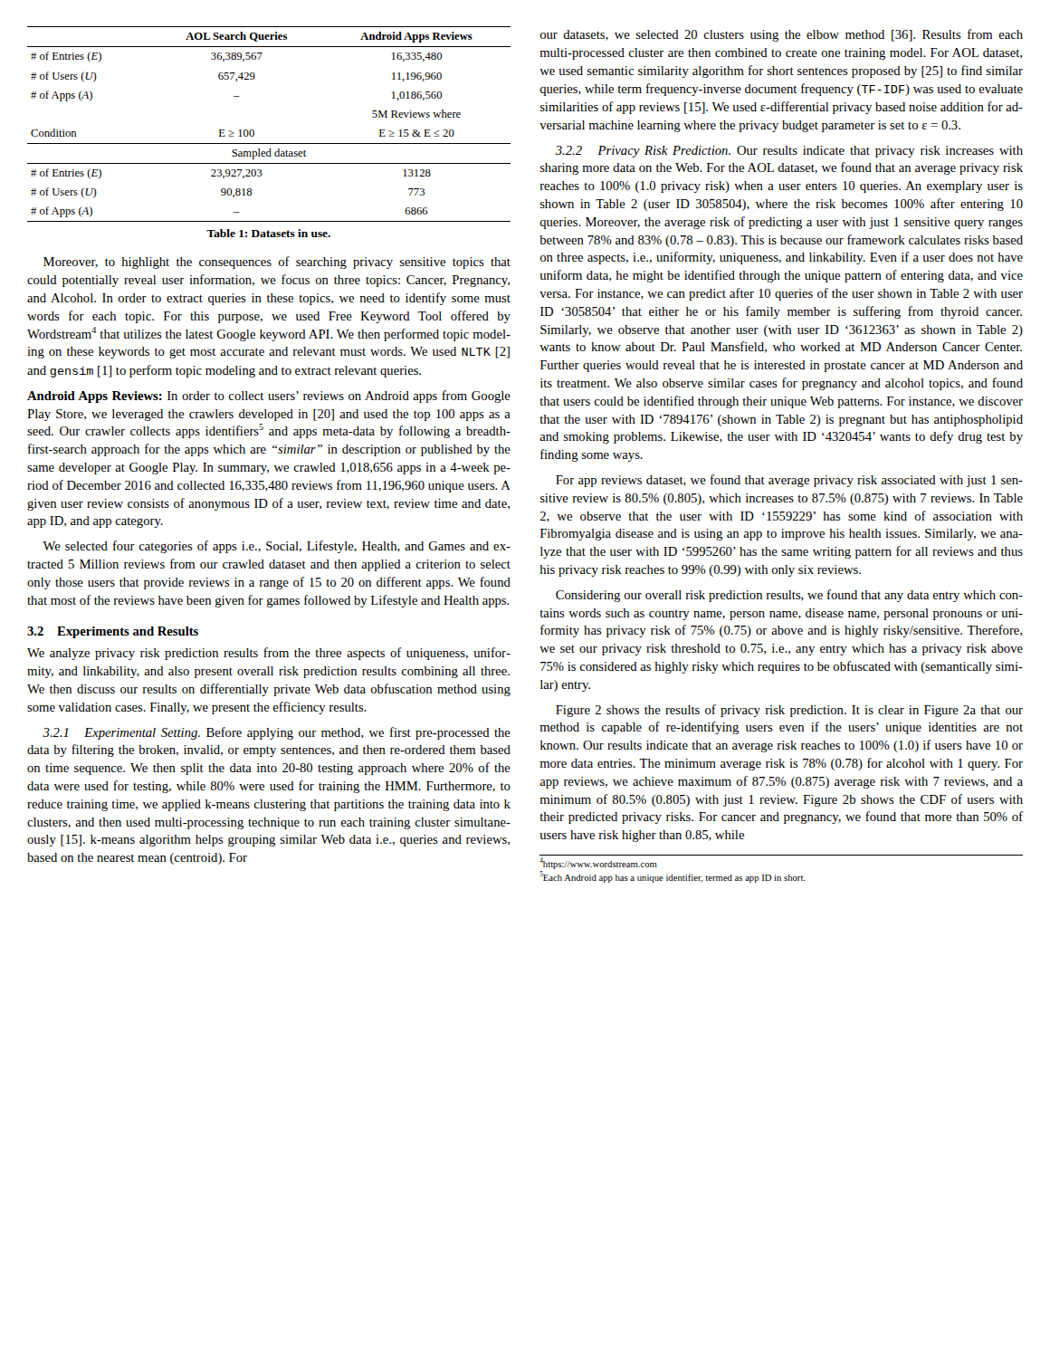| | AOL Search Queries | Android Apps Reviews |
| --- | --- | --- |
| # of Entries ( E ) | 36,389,567 | 16,335,480 |
| # of Users ( U ) | 657,429 | 11,196,960 |
| # of Apps ( A ) | – | 1,0186,560 |
| | | 5M Reviews where |
| Condition | E ≥ 100 | E ≥ 15 & E ≤ 20 |
| Sampled dataset |
| # of Entries ( E ) | 23,927,203 | 13128 |
| # of Users ( U ) | 90,818 | 773 |
| # of Apps ( A ) | – | 6866 |
Table 1: Datasets in use.
Moreover, to highlight the consequences of searching privacy sensitive topics that could potentially reveal user information, we focus on three topics: Cancer, Pregnancy, and Alcohol. In order to extract queries in these topics, we need to identify some must words for each topic. For this purpose, we used Free Keyword Tool offered by Wordstream4 that utilizes the latest Google keyword API. We then performed topic modeling on these keywords to get most accurate and relevant must words. We used NLTK [2] and gensim [1] to perform topic modeling and to extract relevant queries.
Android Apps Reviews: In order to collect users’ reviews on Android apps from Google Play Store, we leveraged the crawlers developed in [20] and used the top 100 apps as a seed. Our crawler collects apps identifiers5 and apps meta-data by following a breadth-first-search approach for the apps which are “similar” in description or published by the same developer at Google Play. In summary, we crawled 1,018,656 apps in a 4-week period of December 2016 and collected 16,335,480 reviews from 11,196,960 unique users. A given user review consists of anonymous ID of a user, review text, review time and date, app ID, and app category.
We selected four categories of apps i.e., Social, Lifestyle, Health, and Games and extracted 5 Million reviews from our crawled dataset and then applied a criterion to select only those users that provide reviews in a range of 15 to 20 on different apps. We found that most of the reviews have been given for games followed by Lifestyle and Health apps.
3.2 Experiments and Results
We analyze privacy risk prediction results from the three aspects of uniqueness, uniformity, and linkability, and also present overall risk prediction results combining all three. We then discuss our results on differentially private Web data obfuscation method using some validation cases. Finally, we present the efficiency results.
3.2.1 Experimental Setting. Before applying our method, we first pre-processed the data by filtering the broken, invalid, or empty sentences, and then re-ordered them based on time sequence. We then split the data into 20-80 testing approach where 20% of the data were used for testing, while 80% were used for training the HMM. Furthermore, to reduce training time, we applied k-means clustering that partitions the training data into k clusters, and then used multi-processing technique to run each training cluster simultaneously [15]. k-means algorithm helps grouping similar Web data i.e., queries and reviews, based on the nearest mean (centroid). For
our datasets, we selected 20 clusters using the elbow method [36]. Results from each multi-processed cluster are then combined to create one training model. For AOL dataset, we used semantic similarity algorithm for short sentences proposed by [25] to find similar queries, while term frequency-inverse document frequency (TF-IDF) was used to evaluate similarities of app reviews [15]. We used ε-differential privacy based noise addition for adversarial machine learning where the privacy budget parameter is set to ε = 0.3.
3.2.2 Privacy Risk Prediction. Our results indicate that privacy risk increases with sharing more data on the Web. For the AOL dataset, we found that an average privacy risk reaches to 100% (1.0 privacy risk) when a user enters 10 queries. An exemplary user is shown in Table 2 (user ID 3058504), where the risk becomes 100% after entering 10 queries. Moreover, the average risk of predicting a user with just 1 sensitive query ranges between 78% and 83% (0.78 – 0.83). This is because our framework calculates risks based on three aspects, i.e., uniformity, uniqueness, and linkability. Even if a user does not have uniform data, he might be identified through the unique pattern of entering data, and vice versa. For instance, we can predict after 10 queries of the user shown in Table 2 with user ID ‘3058504’ that either he or his family member is suffering from thyroid cancer. Similarly, we observe that another user (with user ID ‘3612363’ as shown in Table 2) wants to know about Dr. Paul Mansfield, who worked at MD Anderson Cancer Center. Further queries would reveal that he is interested in prostate cancer at MD Anderson and its treatment. We also observe similar cases for pregnancy and alcohol topics, and found that users could be identified through their unique Web patterns. For instance, we discover that the user with ID ‘7894176’ (shown in Table 2) is pregnant but has antiphospholipid and smoking problems. Likewise, the user with ID ‘4320454’ wants to defy drug test by finding some ways.
For app reviews dataset, we found that average privacy risk associated with just 1 sensitive review is 80.5% (0.805), which increases to 87.5% (0.875) with 7 reviews. In Table 2, we observe that the user with ID ‘1559229’ has some kind of association with Fibromyalgia disease and is using an app to improve his health issues. Similarly, we analyze that the user with ID ‘5995260’ has the same writing pattern for all reviews and thus his privacy risk reaches to 99% (0.99) with only six reviews.
Considering our overall risk prediction results, we found that any data entry which contains words such as country name, person name, disease name, personal pronouns or uniformity has privacy risk of 75% (0.75) or above and is highly risky/sensitive. Therefore, we set our privacy risk threshold to 0.75, i.e., any entry which has a privacy risk above 75% is considered as highly risky which requires to be obfuscated with (semantically similar) entry.
Figure 2 shows the results of privacy risk prediction. It is clear in Figure 2a that our method is capable of re-identifying users even if the users’ unique identities are not known. Our results indicate that an average risk reaches to 100% (1.0) if users have 10 or more data entries. The minimum average risk is 78% (0.78) for alcohol with 1 query. For app reviews, we achieve maximum of 87.5% (0.875) average risk with 7 reviews, and a minimum of 80.5% (0.805) with just 1 review. Figure 2b shows the CDF of users with their predicted privacy risks. For cancer and pregnancy, we found that more than 50% of users have risk higher than 0.85, while
4https://www.wordstream.com
5Each Android app has a unique identifier, termed as app ID in short.